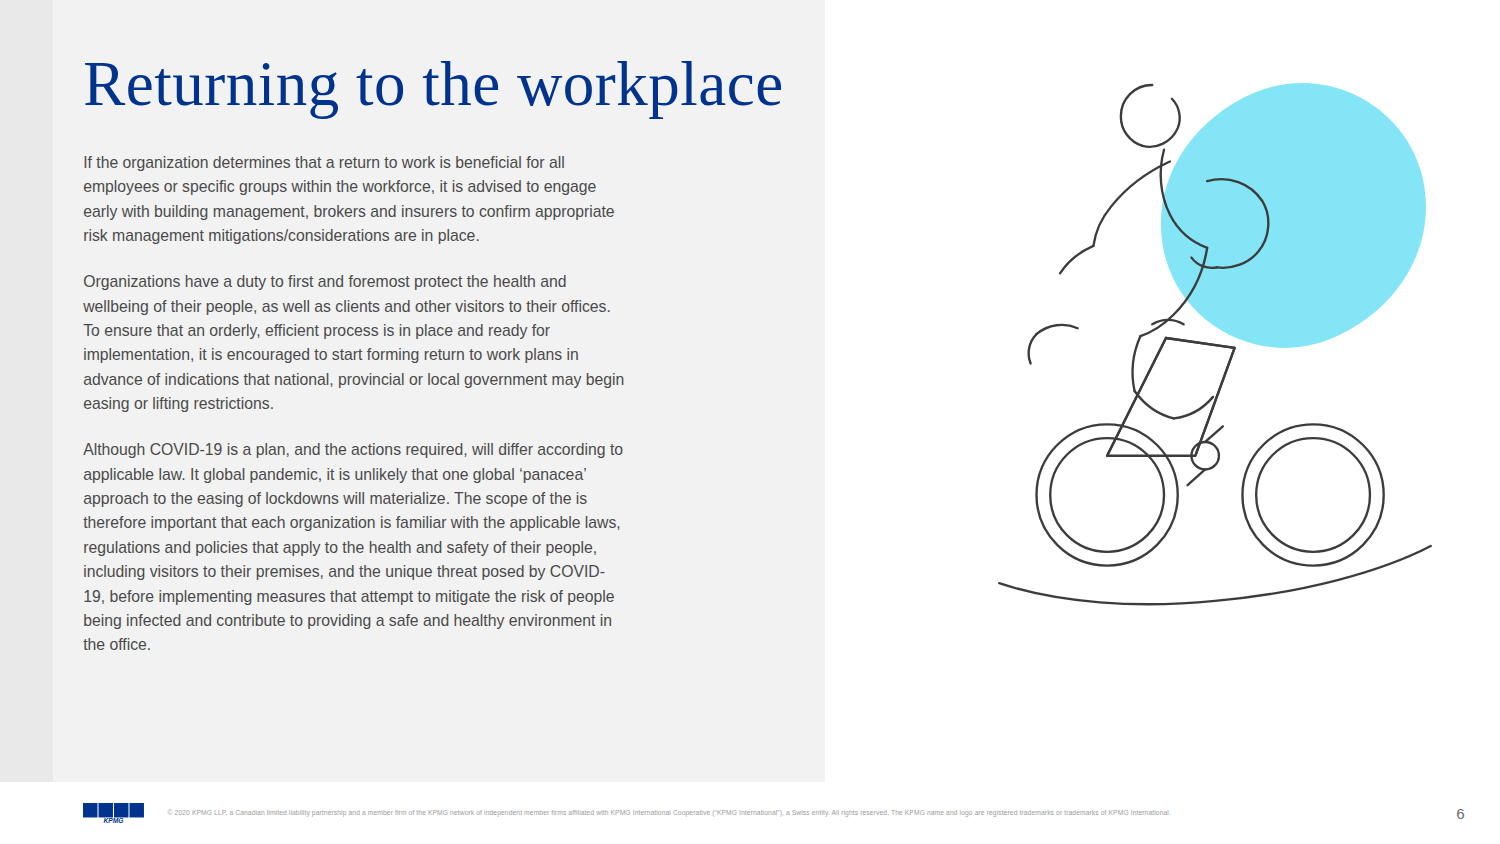Returning to the workplace
If the organization determines that a return to work is beneficial for all employees or specific groups within the workforce, it is advised to engage early with building management, brokers and insurers to confirm appropriate risk management mitigations/considerations are in place.
Organizations have a duty to first and foremost protect the health and wellbeing of their people, as well as clients and other visitors to their offices. To ensure that an orderly, efficient process is in place and ready for implementation, it is encouraged to start forming return to work plans in advance of indications that national, provincial or local government may begin easing or lifting restrictions.
Although COVID-19 is a plan, and the actions required, will differ according to applicable law. It global pandemic, it is unlikely that one global ‘panacea’ approach to the easing of lockdowns will materialize. The scope of the is therefore important that each organization is familiar with the applicable laws, regulations and policies that apply to the health and safety of their people, including visitors to their premises, and the unique threat posed by COVID-19, before implementing measures that attempt to mitigate the risk of people being infected and contribute to providing a safe and healthy environment in the office.
KPMG
© 2020 KPMG LLP, a Canadian limited liability partnership and a member firm of the KPMG network of independent member firms affiliated with KPMG International Cooperative (“KPMG International”), a Swiss entity. All rights reserved. The KPMG name and logo are registered trademarks or trademarks of KPMG International.
6